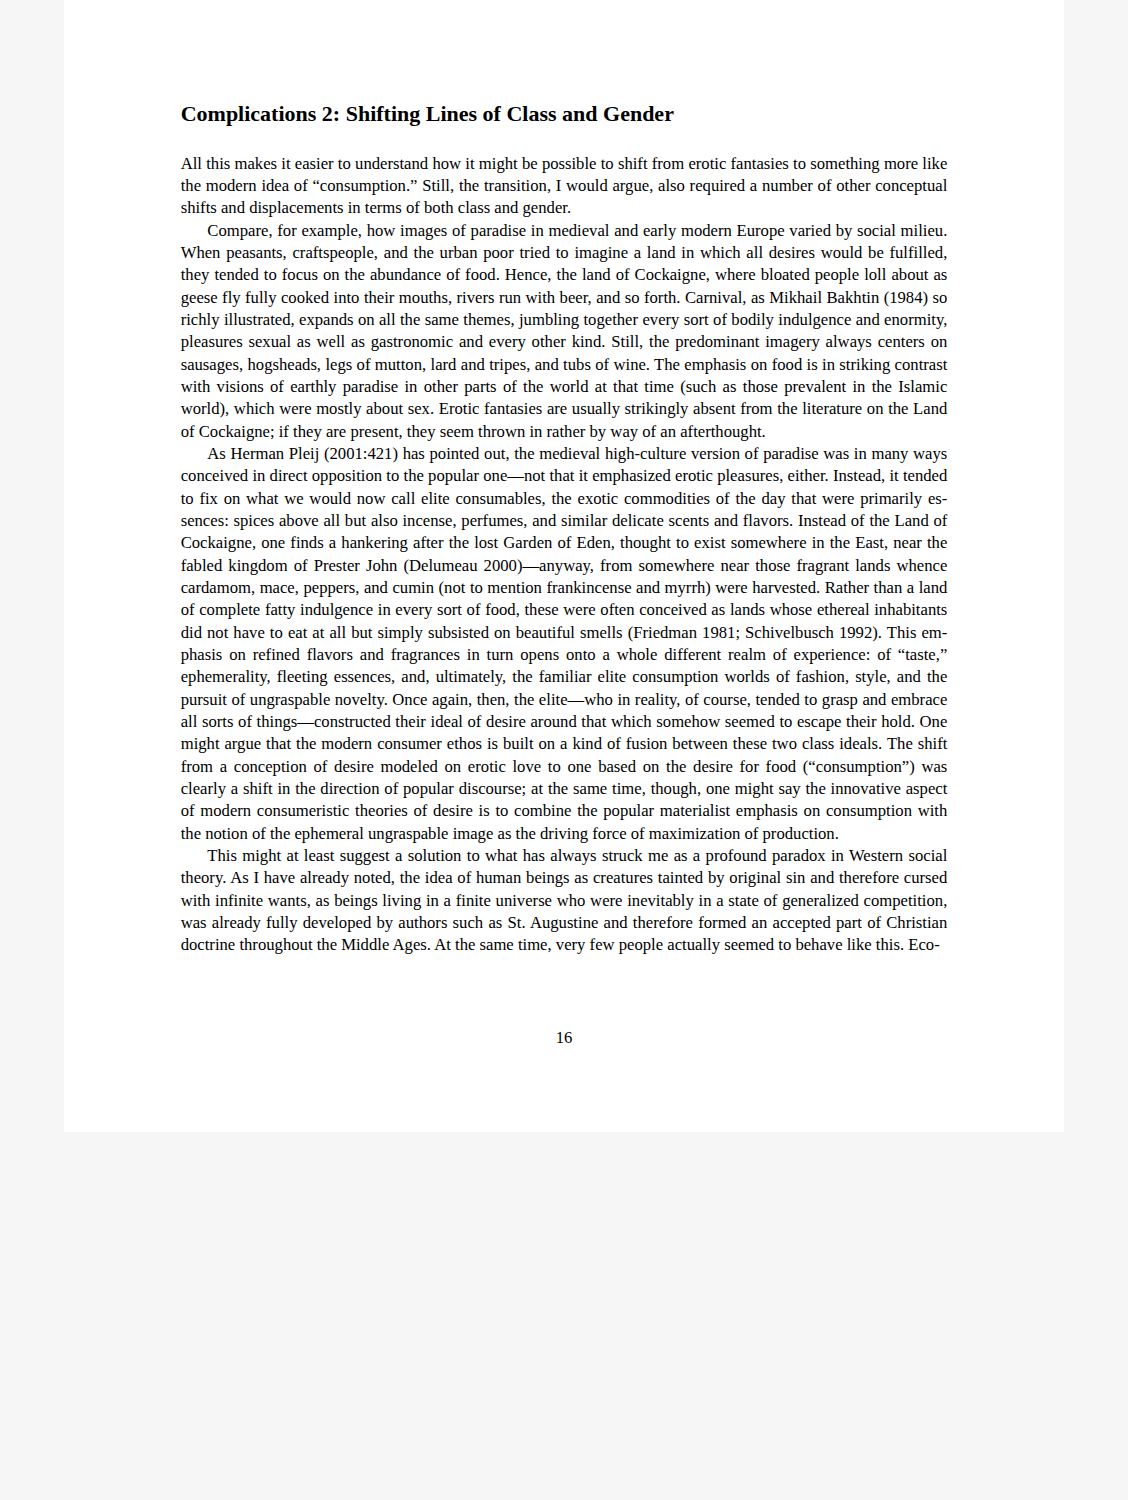Complications 2: Shifting Lines of Class and Gender
All this makes it easier to understand how it might be possible to shift from erotic fantasies to something more like the modern idea of “consumption.” Still, the transition, I would argue, also required a number of other conceptual shifts and displacements in terms of both class and gender.
Compare, for example, how images of paradise in medieval and early modern Europe varied by social milieu. When peasants, craftspeople, and the urban poor tried to imagine a land in which all desires would be fulfilled, they tended to focus on the abundance of food. Hence, the land of Cockaigne, where bloated people loll about as geese fly fully cooked into their mouths, rivers run with beer, and so forth. Carnival, as Mikhail Bakhtin (1984) so richly illustrated, expands on all the same themes, jumbling together every sort of bodily indulgence and enormity, pleasures sexual as well as gastronomic and every other kind. Still, the predominant imagery always centers on sausages, hogsheads, legs of mutton, lard and tripes, and tubs of wine. The emphasis on food is in striking contrast with visions of earthly paradise in other parts of the world at that time (such as those prevalent in the Islamic world), which were mostly about sex. Erotic fantasies are usually strikingly absent from the literature on the Land of Cockaigne; if they are present, they seem thrown in rather by way of an afterthought.
As Herman Pleij (2001:421) has pointed out, the medieval high-culture version of paradise was in many ways conceived in direct opposition to the popular one—not that it emphasized erotic pleasures, either. Instead, it tended to fix on what we would now call elite consumables, the exotic commodities of the day that were primarily essences: spices above all but also incense, perfumes, and similar delicate scents and flavors. Instead of the Land of Cockaigne, one finds a hankering after the lost Garden of Eden, thought to exist somewhere in the East, near the fabled kingdom of Prester John (Delumeau 2000)—anyway, from somewhere near those fragrant lands whence cardamom, mace, peppers, and cumin (not to mention frankincense and myrrh) were harvested. Rather than a land of complete fatty indulgence in every sort of food, these were often conceived as lands whose ethereal inhabitants did not have to eat at all but simply subsisted on beautiful smells (Friedman 1981; Schivelbusch 1992). This emphasis on refined flavors and fragrances in turn opens onto a whole different realm of experience: of “taste,” ephemerality, fleeting essences, and, ultimately, the familiar elite consumption worlds of fashion, style, and the pursuit of ungraspable novelty. Once again, then, the elite—who in reality, of course, tended to grasp and embrace all sorts of things—constructed their ideal of desire around that which somehow seemed to escape their hold. One might argue that the modern consumer ethos is built on a kind of fusion between these two class ideals. The shift from a conception of desire modeled on erotic love to one based on the desire for food (“consumption”) was clearly a shift in the direction of popular discourse; at the same time, though, one might say the innovative aspect of modern consumeristic theories of desire is to combine the popular materialist emphasis on consumption with the notion of the ephemeral ungraspable image as the driving force of maximization of production.
This might at least suggest a solution to what has always struck me as a profound paradox in Western social theory. As I have already noted, the idea of human beings as creatures tainted by original sin and therefore cursed with infinite wants, as beings living in a finite universe who were inevitably in a state of generalized competition, was already fully developed by authors such as St. Augustine and therefore formed an accepted part of Christian doctrine throughout the Middle Ages. At the same time, very few people actually seemed to behave like this. Eco-
16